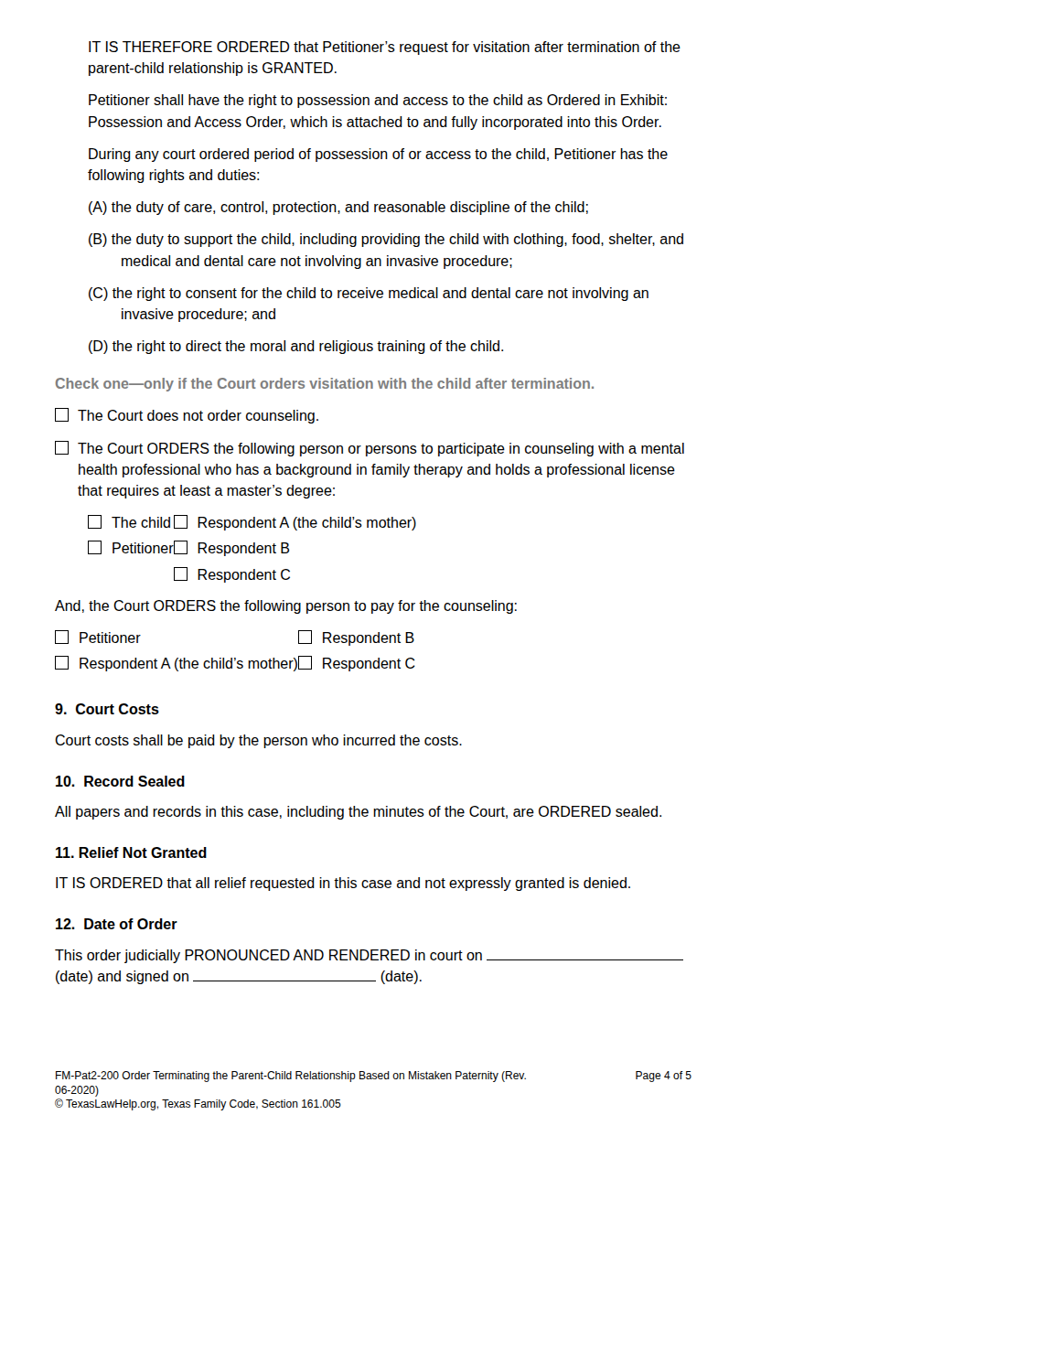IT IS THEREFORE ORDERED that Petitioner’s request for visitation after termination of the parent-child relationship is GRANTED.
Petitioner shall have the right to possession and access to the child as Ordered in Exhibit: Possession and Access Order, which is attached to and fully incorporated into this Order.
During any court ordered period of possession of or access to the child, Petitioner has the following rights and duties:
(A) the duty of care, control, protection, and reasonable discipline of the child;
(B) the duty to support the child, including providing the child with clothing, food, shelter, and medical and dental care not involving an invasive procedure;
(C) the right to consent for the child to receive medical and dental care not involving an invasive procedure; and
(D) the right to direct the moral and religious training of the child.
Check one—only if the Court orders visitation with the child after termination.
The Court does not order counseling.
The Court ORDERS the following person or persons to participate in counseling with a mental health professional who has a background in family therapy and holds a professional license that requires at least a master’s degree:
| | The child | | Respondent A (the child’s mother) |
| | Petitioner | | Respondent B |
| | | | Respondent C |
And, the Court ORDERS the following person to pay for the counseling:
| | Petitioner | | Respondent B |
| | Respondent A (the child’s mother) | | Respondent C |
9. Court Costs
Court costs shall be paid by the person who incurred the costs.
10. Record Sealed
All papers and records in this case, including the minutes of the Court, are ORDERED sealed.
11. Relief Not Granted
IT IS ORDERED that all relief requested in this case and not expressly granted is denied.
12. Date of Order
This order judicially PRONOUNCED AND RENDERED in court on (date) and signed on (date).
FM-Pat2-200 Order Terminating the Parent-Child Relationship Based on Mistaken Paternity (Rev. 06-2020)
© TexasLawHelp.org, Texas Family Code, Section 161.005
Page 4 of 5